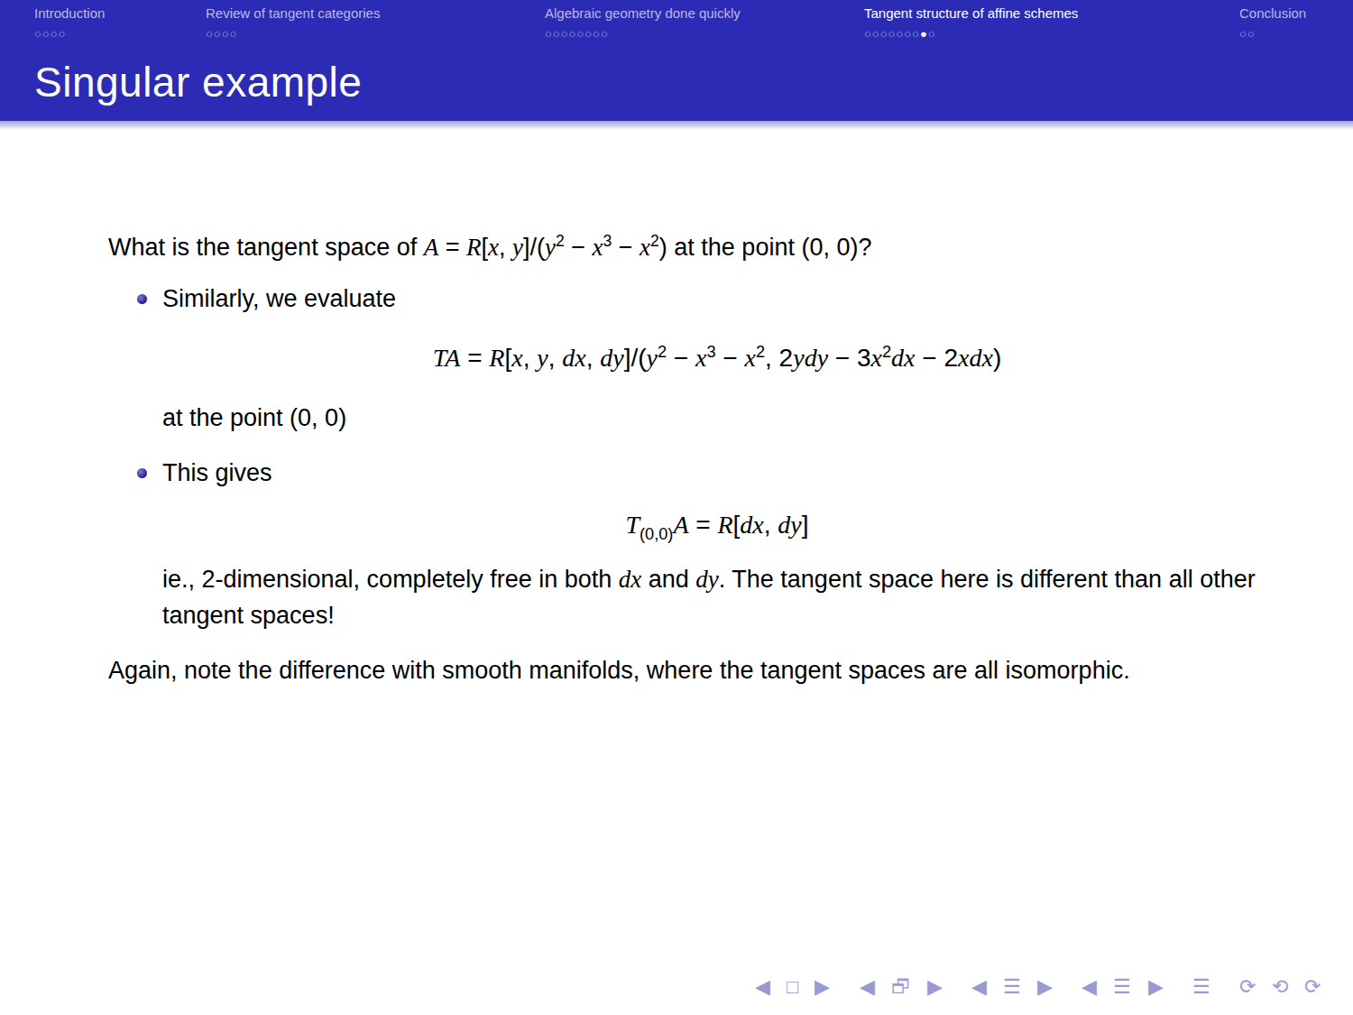Introduction
○○○○
Review of tangent categories
○○○○
Algebraic geometry done quickly
○○○○○○○○
Tangent structure of affine schemes
○○○○○○○●○
Conclusion
○○
Singular example
What is the tangent space of A = R[x, y]/(y2 − x3 − x2) at the point (0, 0)?
Similarly, we evaluate
TA = R[x, y, dx, dy]/(y2 − x3 − x2, 2ydy − 3x2dx − 2xdx)
at the point (0, 0)
This gives
T(0,0)A = R[dx, dy]
ie., 2-dimensional, completely free in both dx and dy. The tangent space here is different than all other tangent spaces!
Again, note the difference with smooth manifolds, where the tangent spaces are all isomorphic.
◀ □ ▶ ◀ 🗗 ▶ ◀ ☰ ▶ ◀ ☰ ▶ ☰ ⟳ ⟲ ⟳